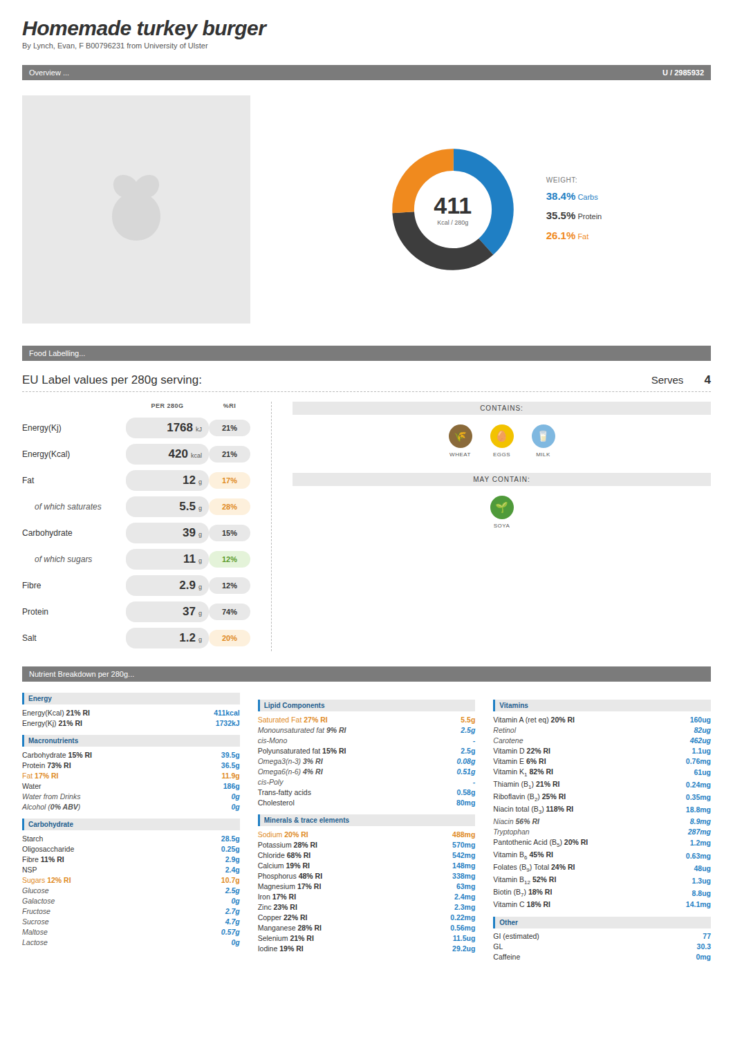Homemade turkey burger
By Lynch, Evan, F B00796231 from University of Ulster
Overview ... U / 2985932
411
Kcal / 280g
WEIGHT:
38.4% Carbs
35.5% Protein
26.1% Fat
Food Labelling...
EU Label values per 280g serving:
Serves 4
| | PER 280G | %RI |
| --- | --- | --- |
| Energy(Kj) | 1768 kJ | 21% |
| Energy(Kcal) | 420 kcal | 21% |
| Fat | 12 g | 17% |
| of which saturates | 5.5 g | 28% |
| Carbohydrate | 39 g | 15% |
| of which sugars | 11 g | 12% |
| Fibre | 2.9 g | 12% |
| Protein | 37 g | 74% |
| Salt | 1.2 g | 20% |
CONTAINS:
🌾
WHEAT
🥚
EGGS
🥛
MILK
MAY CONTAIN:
🌱
SOYA
Nutrient Breakdown per 280g...
Energy
| Energy(Kcal) 21% RI | 411kcal |
| Energy(Kj) 21% RI | 1732kJ |
Macronutrients
| Carbohydrate 15% RI | 39.5g |
| Protein 73% RI | 36.5g |
| Fat 17% RI | 11.9g |
| Water | 186g |
| Water from Drinks | 0g |
| Alcohol ( 0% ABV ) | 0g |
Carbohydrate
| Starch | 28.5g |
| Oligosaccharide | 0.25g |
| Fibre 11% RI | 2.9g |
| NSP | 2.4g |
| Sugars 12% RI | 10.7g |
| Glucose | 2.5g |
| Galactose | 0g |
| Fructose | 2.7g |
| Sucrose | 4.7g |
| Maltose | 0.57g |
| Lactose | 0g |
Lipid Components
| Saturated Fat 27% RI | 5.5g |
| Monounsaturated fat 9% RI | 2.5g |
| cis-Mono | - |
| Polyunsaturated fat 15% RI | 2.5g |
| Omega3(n-3) 3% RI | 0.08g |
| Omega6(n-6) 4% RI | 0.51g |
| cis-Poly | - |
| Trans-fatty acids | 0.58g |
| Cholesterol | 80mg |
Minerals & trace elements
| Sodium 20% RI | 488mg |
| Potassium 28% RI | 570mg |
| Chloride 68% RI | 542mg |
| Calcium 19% RI | 148mg |
| Phosphorus 48% RI | 338mg |
| Magnesium 17% RI | 63mg |
| Iron 17% RI | 2.4mg |
| Zinc 23% RI | 2.3mg |
| Copper 22% RI | 0.22mg |
| Manganese 28% RI | 0.56mg |
| Selenium 21% RI | 11.5ug |
| Iodine 19% RI | 29.2ug |
Vitamins
| Vitamin A (ret eq) 20% RI | 160ug |
| Retinol | 82ug |
| Carotene | 462ug |
| Vitamin D 22% RI | 1.1ug |
| Vitamin E 6% RI | 0.76mg |
| Vitamin K 1 82% RI | 61ug |
| Thiamin (B 1 ) 21% RI | 0.24mg |
| Riboflavin (B 2 ) 25% RI | 0.35mg |
| Niacin total (B 3 ) 118% RI | 18.8mg |
| Niacin 56% RI | 8.9mg |
| Tryptophan | 287mg |
| Pantothenic Acid (B 5 ) 20% RI | 1.2mg |
| Vitamin B 6 45% RI | 0.63mg |
| Folates (B 9 ) Total 24% RI | 48ug |
| Vitamin B 12 52% RI | 1.3ug |
| Biotin (B 7 ) 18% RI | 8.8ug |
| Vitamin C 18% RI | 14.1mg |
Other
| GI (estimated) | 77 |
| GL | 30.3 |
| Caffeine | 0mg |